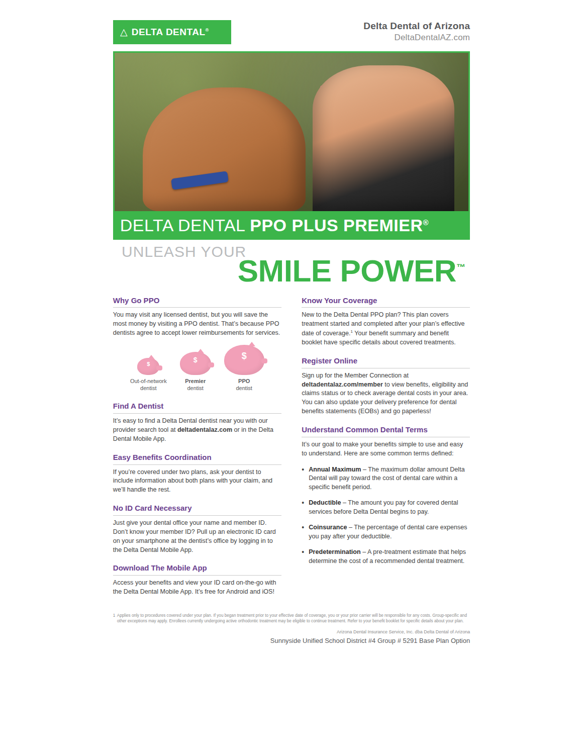△ DELTA DENTAL®
Delta Dental of Arizona
DeltaDentalAZ.com
DELTA DENTAL PPO PLUS PREMIER®
Unleash your
SMILE POWER™
Why Go PPO
You may visit any licensed dentist, but you will save the most money by visiting a PPO dentist. That’s because PPO dentists agree to accept lower reimbursements for services.
$
Out-of-network
dentist
$
Premier
dentist
$
PPO
dentist
Find A Dentist
It’s easy to find a Delta Dental dentist near you with our provider search tool at deltadentalaz.com or in the Delta Dental Mobile App.
Easy Benefits Coordination
If you’re covered under two plans, ask your dentist to include information about both plans with your claim, and we’ll handle the rest.
No ID Card Necessary
Just give your dental office your name and member ID. Don’t know your member ID? Pull up an electronic ID card on your smartphone at the dentist’s office by logging in to the Delta Dental Mobile App.
Download The Mobile App
Access your benefits and view your ID card on-the-go with the Delta Dental Mobile App. It’s free for Android and iOS!
Know Your Coverage
New to the Delta Dental PPO plan? This plan covers treatment started and completed after your plan’s effective date of coverage.1 Your benefit summary and benefit booklet have specific details about covered treatments.
Register Online
Sign up for the Member Connection at deltadentalaz.com/member to view benefits, eligibility and claims status or to check average dental costs in your area. You can also update your delivery preference for dental benefits statements (EOBs) and go paperless!
Understand Common Dental Terms
It’s our goal to make your benefits simple to use and easy to understand. Here are some common terms defined:
Annual Maximum – The maximum dollar amount Delta Dental will pay toward the cost of dental care within a specific benefit period.
Deductible – The amount you pay for covered dental services before Delta Dental begins to pay.
Coinsurance – The percentage of dental care expenses you pay after your deductible.
Predetermination – A pre-treatment estimate that helps determine the cost of a recommended dental treatment.
1 Applies only to procedures covered under your plan. If you began treatment prior to your effective date of coverage, you or your prior carrier will be responsible for any costs. Group-specific and other exceptions may apply. Enrollees currently undergoing active orthodontic treatment may be eligible to continue treatment. Refer to your benefit booklet for specific details about your plan.
Arizona Dental Insurance Service, Inc. dba Delta Dental of Arizona
Sunnyside Unified School District #4 Group # 5291 Base Plan Option